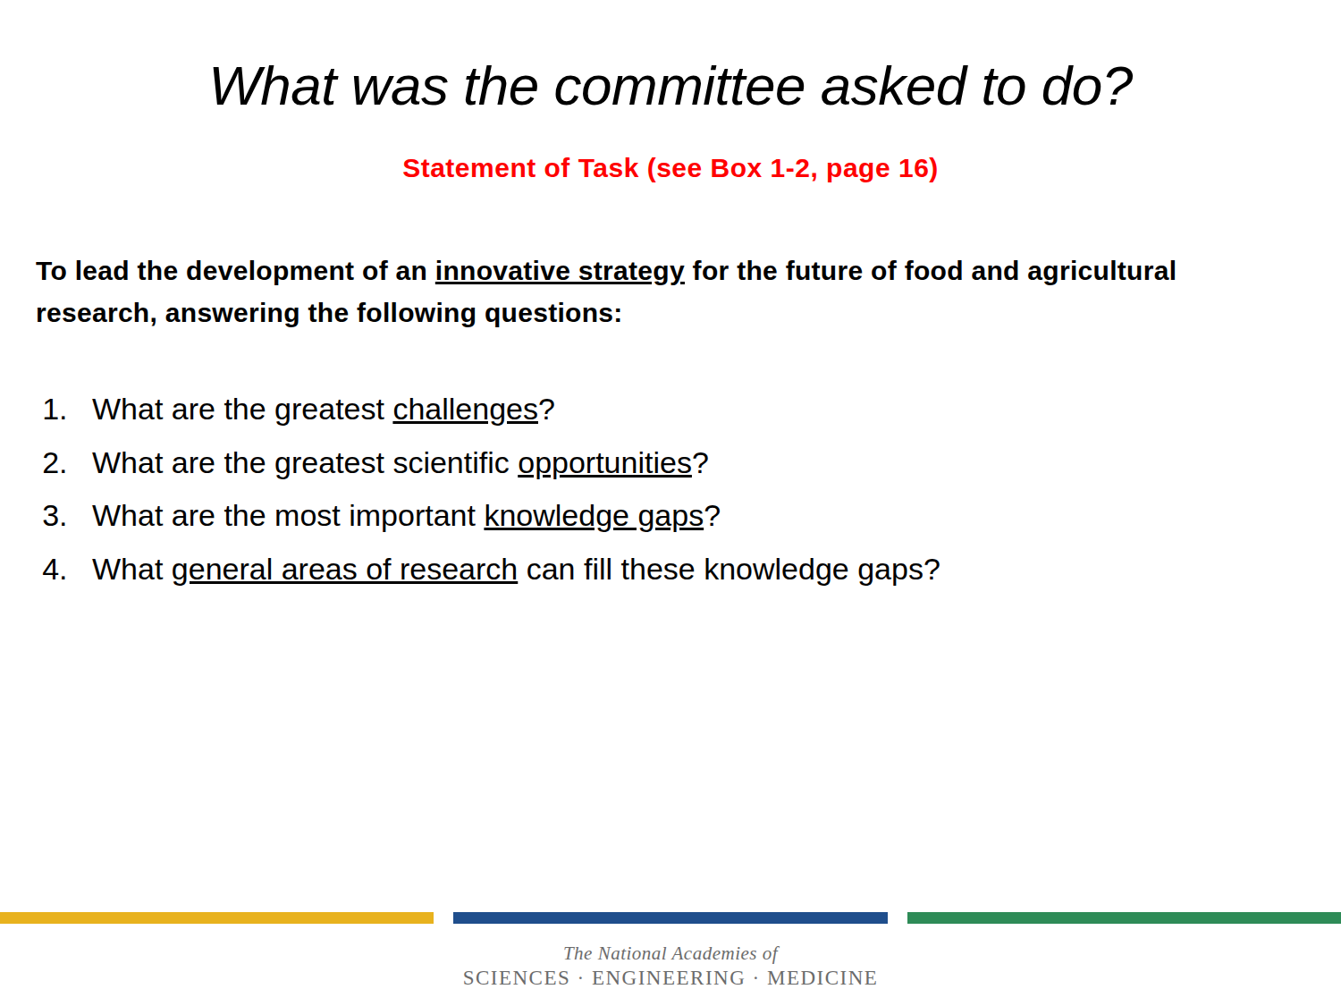What was the committee asked to do?
Statement of Task (see Box 1-2, page 16)
To lead the development of an innovative strategy for the future of food and agricultural research, answering the following questions:
What are the greatest challenges?
What are the greatest scientific opportunities?
What are the most important knowledge gaps?
What general areas of research can fill these knowledge gaps?
The National Academies of
SCIENCES · ENGINEERING · MEDICINE